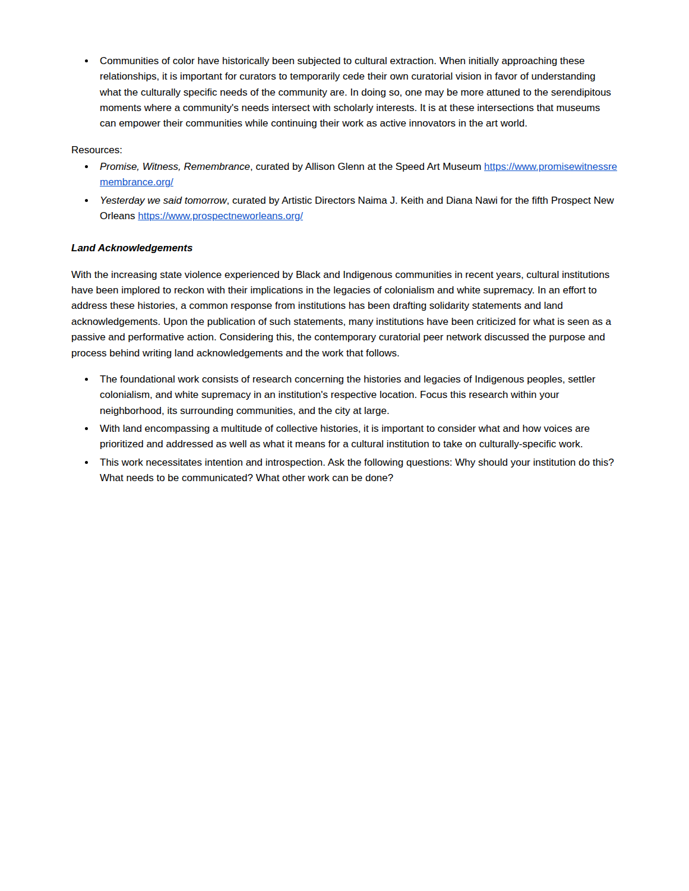Communities of color have historically been subjected to cultural extraction. When initially approaching these relationships, it is important for curators to temporarily cede their own curatorial vision in favor of understanding what the culturally specific needs of the community are. In doing so, one may be more attuned to the serendipitous moments where a community's needs intersect with scholarly interests. It is at these intersections that museums can empower their communities while continuing their work as active innovators in the art world.
Resources:
Promise, Witness, Remembrance, curated by Allison Glenn at the Speed Art Museum https://www.promisewitnessremembrance.org/
Yesterday we said tomorrow, curated by Artistic Directors Naima J. Keith and Diana Nawi for the fifth Prospect New Orleans https://www.prospectneworleans.org/
Land Acknowledgements
With the increasing state violence experienced by Black and Indigenous communities in recent years, cultural institutions have been implored to reckon with their implications in the legacies of colonialism and white supremacy. In an effort to address these histories, a common response from institutions has been drafting solidarity statements and land acknowledgements. Upon the publication of such statements, many institutions have been criticized for what is seen as a passive and performative action. Considering this, the contemporary curatorial peer network discussed the purpose and process behind writing land acknowledgements and the work that follows.
The foundational work consists of research concerning the histories and legacies of Indigenous peoples, settler colonialism, and white supremacy in an institution's respective location. Focus this research within your neighborhood, its surrounding communities, and the city at large.
With land encompassing a multitude of collective histories, it is important to consider what and how voices are prioritized and addressed as well as what it means for a cultural institution to take on culturally-specific work.
This work necessitates intention and introspection. Ask the following questions: Why should your institution do this? What needs to be communicated? What other work can be done?